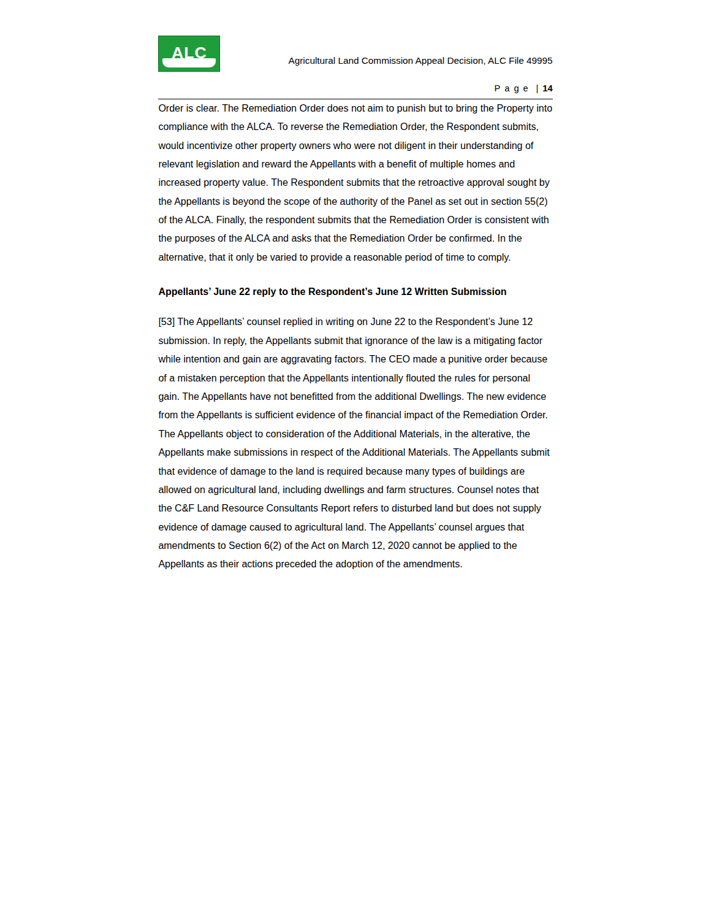ALC
Agricultural Land Commission Appeal Decision, ALC File 49995
P a g e | 14
Order is clear. The Remediation Order does not aim to punish but to bring the Property into compliance with the ALCA. To reverse the Remediation Order, the Respondent submits, would incentivize other property owners who were not diligent in their understanding of relevant legislation and reward the Appellants with a benefit of multiple homes and increased property value. The Respondent submits that the retroactive approval sought by the Appellants is beyond the scope of the authority of the Panel as set out in section 55(2) of the ALCA. Finally, the respondent submits that the Remediation Order is consistent with the purposes of the ALCA and asks that the Remediation Order be confirmed. In the alternative, that it only be varied to provide a reasonable period of time to comply.
Appellants’ June 22 reply to the Respondent’s June 12 Written Submission
[53] The Appellants’ counsel replied in writing on June 22 to the Respondent’s June 12 submission. In reply, the Appellants submit that ignorance of the law is a mitigating factor while intention and gain are aggravating factors. The CEO made a punitive order because of a mistaken perception that the Appellants intentionally flouted the rules for personal gain. The Appellants have not benefitted from the additional Dwellings. The new evidence from the Appellants is sufficient evidence of the financial impact of the Remediation Order. The Appellants object to consideration of the Additional Materials, in the alterative, the Appellants make submissions in respect of the Additional Materials. The Appellants submit that evidence of damage to the land is required because many types of buildings are allowed on agricultural land, including dwellings and farm structures. Counsel notes that the C&F Land Resource Consultants Report refers to disturbed land but does not supply evidence of damage caused to agricultural land. The Appellants’ counsel argues that amendments to Section 6(2) of the Act on March 12, 2020 cannot be applied to the Appellants as their actions preceded the adoption of the amendments.